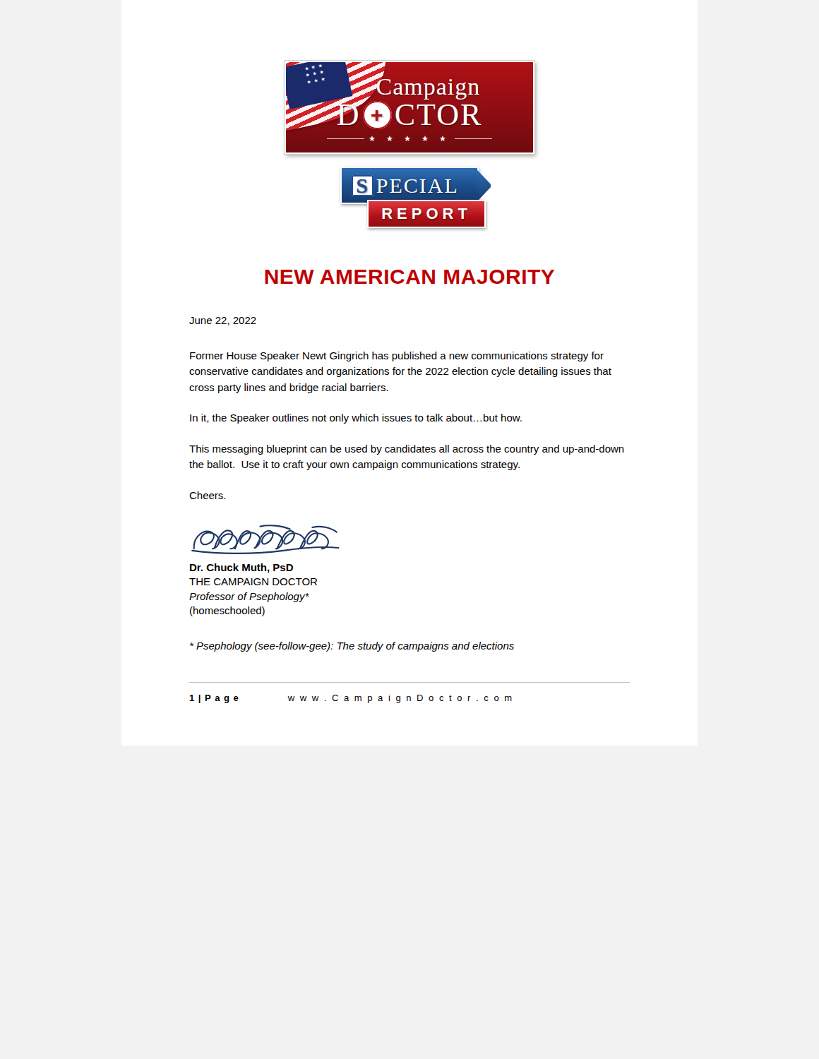Campaign
D+CTOR
★ ★ ★ ★ ★
SPECIAL
REPORT
NEW AMERICAN MAJORITY
June 22, 2022
Former House Speaker Newt Gingrich has published a new communications strategy for conservative candidates and organizations for the 2022 election cycle detailing issues that cross party lines and bridge racial barriers.
In it, the Speaker outlines not only which issues to talk about…but how.
This messaging blueprint can be used by candidates all across the country and up-and-down the ballot. Use it to craft your own campaign communications strategy.
Cheers.
Dr. Chuck Muth, PsD
THE CAMPAIGN DOCTOR
Professor of Psephology*
(homeschooled)
* Psephology (see-follow-gee): The study of campaigns and elections
1 | P a g e
w w w . C a m p a i g n D o c t o r . c o m